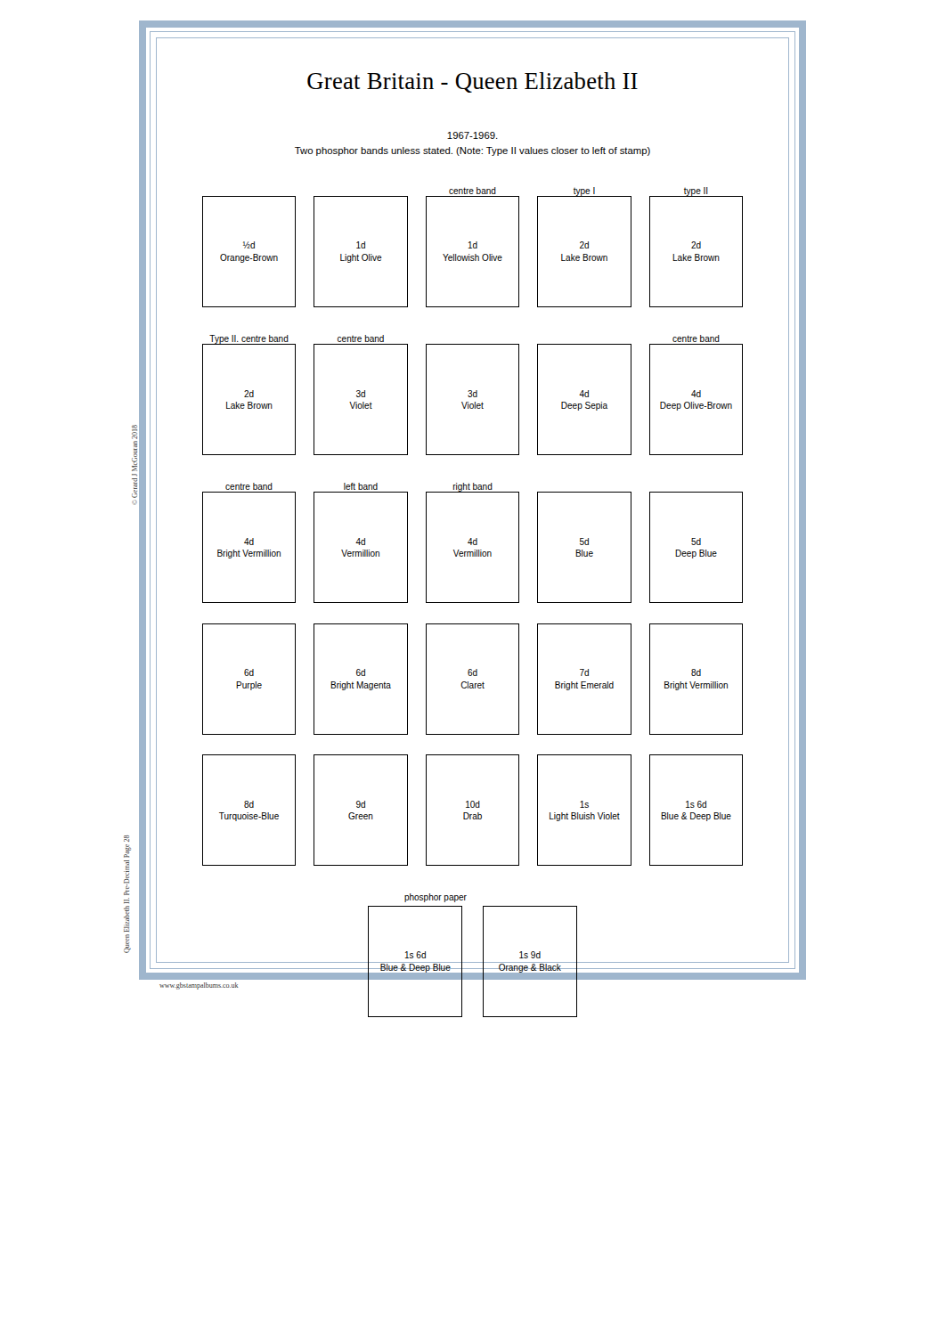© Gerard J McGouran 2018
Queen Elizabeth II. Pre-Decimal Page 28
www.gbstampalbums.co.uk
Great Britain - Queen Elizabeth II
1967-1969.
Two phosphor bands unless stated. (Note: Type II values closer to left of stamp)
| | | centre band | type I | type II |
| ½d Orange-Brown | 1d Light Olive | 1d Yellowish Olive | 2d Lake Brown | 2d Lake Brown |
| Type II. centre band | centre band | | | centre band |
| 2d Lake Brown | 3d Violet | 3d Violet | 4d Deep Sepia | 4d Deep Olive-Brown |
| centre band | left band | right band | | |
| 4d Bright Vermillion | 4d Vermillion | 4d Vermillion | 5d Blue | 5d Deep Blue |
| 6d Purple | 6d Bright Magenta | 6d Claret | 7d Bright Emerald | 8d Bright Vermillion |
| 8d Turquoise-Blue | 9d Green | 10d Drab | 1s Light Bluish Violet | 1s 6d Blue & Deep Blue |
phosphor paper
| 1s 6d Blue & Deep Blue | 1s 9d Orange & Black |